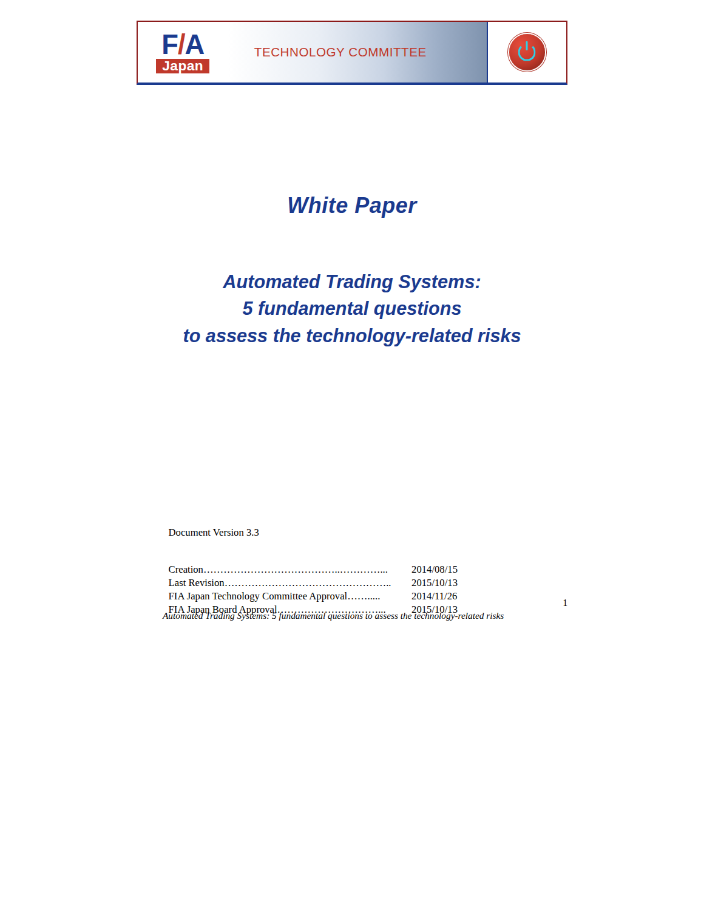F/A
Japan
TECHNOLOGY COMMITTEE
White Paper
Automated Trading Systems:
5 fundamental questions
to assess the technology-related risks
Document Version 3.3
| Creation…………………………………..…………... | 2014/08/15 |
| Last Revision………………………………………….. | 2015/10/13 |
| FIA Japan Technology Committee Approval……..... | 2014/11/26 |
| FIA Japan Board Approval…………………………... | 2015/10/13 |
1
Automated Trading Systems: 5 fundamental questions to assess the technology-related risks